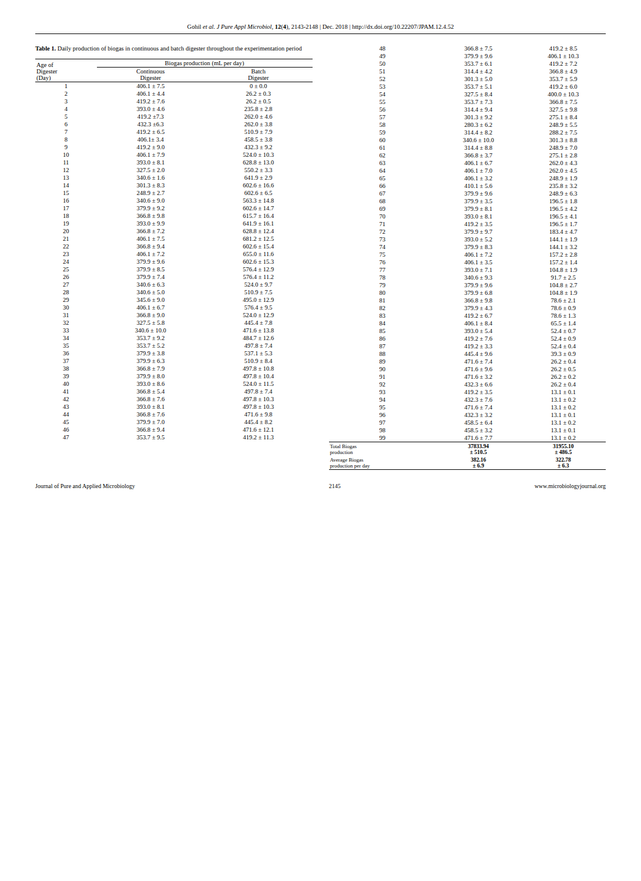Gohil et al. J Pure Appl Microbiol, 12(4), 2143-2148 | Dec. 2018 | http://dx.doi.org/10.22207/JPAM.12.4.52
Table 1. Daily production of biogas in continuous and batch digester throughout the experimentation period
| Age of Digester (Day) | Biogas production (mL per day) |
| Continuous Digester | Batch Digester |
| 1 | 406.1 ± 7.5 | 0 ± 0.0 |
| 2 | 406.1 ± 4.4 | 26.2 ± 0.3 |
| 3 | 419.2 ± 7.6 | 26.2 ± 0.5 |
| 4 | 393.0 ± 4.6 | 235.8 ± 2.8 |
| 5 | 419.2 ±7.3 | 262.0 ± 4.6 |
| 6 | 432.3 ±6.3 | 262.0 ± 3.8 |
| 7 | 419.2 ± 6.5 | 510.9 ± 7.9 |
| 8 | 406.1± 3.4 | 458.5 ± 3.8 |
| 9 | 419.2 ± 9.0 | 432.3 ± 9.2 |
| 10 | 406.1 ± 7.9 | 524.0 ± 10.3 |
| 11 | 393.0 ± 8.1 | 628.8 ± 13.0 |
| 12 | 327.5 ± 2.0 | 550.2 ± 3.3 |
| 13 | 340.6 ± 1.6 | 641.9 ± 2.9 |
| 14 | 301.3 ± 8.3 | 602.6 ± 16.6 |
| 15 | 248.9 ± 2.7 | 602.6 ± 6.5 |
| 16 | 340.6 ± 9.0 | 563.3 ± 14.8 |
| 17 | 379.9 ± 9.2 | 602.6 ± 14.7 |
| 18 | 366.8 ± 9.8 | 615.7 ± 16.4 |
| 19 | 393.0 ± 9.9 | 641.9 ± 16.1 |
| 20 | 366.8 ± 7.2 | 628.8 ± 12.4 |
| 21 | 406.1 ± 7.5 | 681.2 ± 12.5 |
| 22 | 366.8 ± 9.4 | 602.6 ± 15.4 |
| 23 | 406.1 ± 7.2 | 655.0 ± 11.6 |
| 24 | 379.9 ± 9.6 | 602.6 ± 15.3 |
| 25 | 379.9 ± 8.5 | 576.4 ± 12.9 |
| 26 | 379.9 ± 7.4 | 576.4 ± 11.2 |
| 27 | 340.6 ± 6.3 | 524.0 ± 9.7 |
| 28 | 340.6 ± 5.0 | 510.9 ± 7.5 |
| 29 | 345.6 ± 9.0 | 495.0 ± 12.9 |
| 30 | 406.1 ± 6.7 | 576.4 ± 9.5 |
| 31 | 366.8 ± 9.0 | 524.0 ± 12.9 |
| 32 | 327.5 ± 5.8 | 445.4 ± 7.8 |
| 33 | 340.6 ± 10.0 | 471.6 ± 13.8 |
| 34 | 353.7 ± 9.2 | 484.7 ± 12.6 |
| 35 | 353.7 ± 5.2 | 497.8 ± 7.4 |
| 36 | 379.9 ± 3.8 | 537.1 ± 5.3 |
| 37 | 379.9 ± 6.3 | 510.9 ± 8.4 |
| 38 | 366.8 ± 7.9 | 497.8 ± 10.8 |
| 39 | 379.9 ± 8.0 | 497.8 ± 10.4 |
| 40 | 393.0 ± 8.6 | 524.0 ± 11.5 |
| 41 | 366.8 ± 5.4 | 497.8 ± 7.4 |
| 42 | 366.8 ± 7.6 | 497.8 ± 10.3 |
| 43 | 393.0 ± 8.1 | 497.8 ± 10.3 |
| 44 | 366.8 ± 7.6 | 471.6 ± 9.8 |
| 45 | 379.9 ± 7.0 | 445.4 ± 8.2 |
| 46 | 366.8 ± 9.4 | 471.6 ± 12.1 |
| 47 | 353.7 ± 9.5 | 419.2 ± 11.3 |
| 48 | 366.8 ± 7.5 | 419.2 ± 8.5 |
| 49 | 379.9 ± 9.6 | 406.1 ± 10.3 |
| 50 | 353.7 ± 6.1 | 419.2 ± 7.2 |
| 51 | 314.4 ± 4.2 | 366.8 ± 4.9 |
| 52 | 301.3 ± 5.0 | 353.7 ± 5.9 |
| 53 | 353.7 ± 5.1 | 419.2 ± 6.0 |
| 54 | 327.5 ± 8.4 | 400.0 ± 10.3 |
| 55 | 353.7 ± 7.3 | 366.8 ± 7.5 |
| 56 | 314.4 ± 9.4 | 327.5 ± 9.8 |
| 57 | 301.3 ± 9.2 | 275.1 ± 8.4 |
| 58 | 280.3 ± 6.2 | 248.9 ± 5.5 |
| 59 | 314.4 ± 8.2 | 288.2 ± 7.5 |
| 60 | 340.6 ± 10.0 | 301.3 ± 8.8 |
| 61 | 314.4 ± 8.8 | 248.9 ± 7.0 |
| 62 | 366.8 ± 3.7 | 275.1 ± 2.8 |
| 63 | 406.1 ± 6.7 | 262.0 ± 4.3 |
| 64 | 406.1 ± 7.0 | 262.0 ± 4.5 |
| 65 | 406.1 ± 3.2 | 248.9 ± 1.9 |
| 66 | 410.1 ± 5.6 | 235.8 ± 3.2 |
| 67 | 379.9 ± 9.6 | 248.9 ± 6.3 |
| 68 | 379.9 ± 3.5 | 196.5 ± 1.8 |
| 69 | 379.9 ± 8.1 | 196.5 ± 4.2 |
| 70 | 393.0 ± 8.1 | 196.5 ± 4.1 |
| 71 | 419.2 ± 3.5 | 196.5 ± 1.7 |
| 72 | 379.9 ± 9.7 | 183.4 ± 4.7 |
| 73 | 393.0 ± 5.2 | 144.1 ± 1.9 |
| 74 | 379.9 ± 8.3 | 144.1 ± 3.2 |
| 75 | 406.1 ± 7.2 | 157.2 ± 2.8 |
| 76 | 406.1 ± 3.5 | 157.2 ± 1.4 |
| 77 | 393.0 ± 7.1 | 104.8 ± 1.9 |
| 78 | 340.6 ± 9.3 | 91.7 ± 2.5 |
| 79 | 379.9 ± 9.6 | 104.8 ± 2.7 |
| 80 | 379.9 ± 6.8 | 104.8 ± 1.9 |
| 81 | 366.8 ± 9.8 | 78.6 ± 2.1 |
| 82 | 379.9 ± 4.3 | 78.6 ± 0.9 |
| 83 | 419.2 ± 6.7 | 78.6 ± 1.3 |
| 84 | 406.1 ± 8.4 | 65.5 ± 1.4 |
| 85 | 393.0 ± 5.4 | 52.4 ± 0.7 |
| 86 | 419.2 ± 7.6 | 52.4 ± 0.9 |
| 87 | 419.2 ± 3.3 | 52.4 ± 0.4 |
| 88 | 445.4 ± 9.6 | 39.3 ± 0.9 |
| 89 | 471.6 ± 7.4 | 26.2 ± 0.4 |
| 90 | 471.6 ± 9.6 | 26.2 ± 0.5 |
| 91 | 471.6 ± 3.2 | 26.2 ± 0.2 |
| 92 | 432.3 ± 6.6 | 26.2 ± 0.4 |
| 93 | 419.2 ± 3.5 | 13.1 ± 0.1 |
| 94 | 432.3 ± 7.6 | 13.1 ± 0.2 |
| 95 | 471.6 ± 7.4 | 13.1 ± 0.2 |
| 96 | 432.3 ± 3.2 | 13.1 ± 0.1 |
| 97 | 458.5 ± 6.4 | 13.1 ± 0.2 |
| 98 | 458.5 ± 3.2 | 13.1 ± 0.1 |
| 99 | 471.6 ± 7.7 | 13.1 ± 0.2 |
| Total Biogas production | 37833.94 ± 510.5 | 31955.10 ± 486.5 |
| Average Biogas production per day | 382.16 ± 6.9 | 322.78 ± 6.3 |
Journal of Pure and Applied Microbiology
2145
www.microbiologyjournal.org